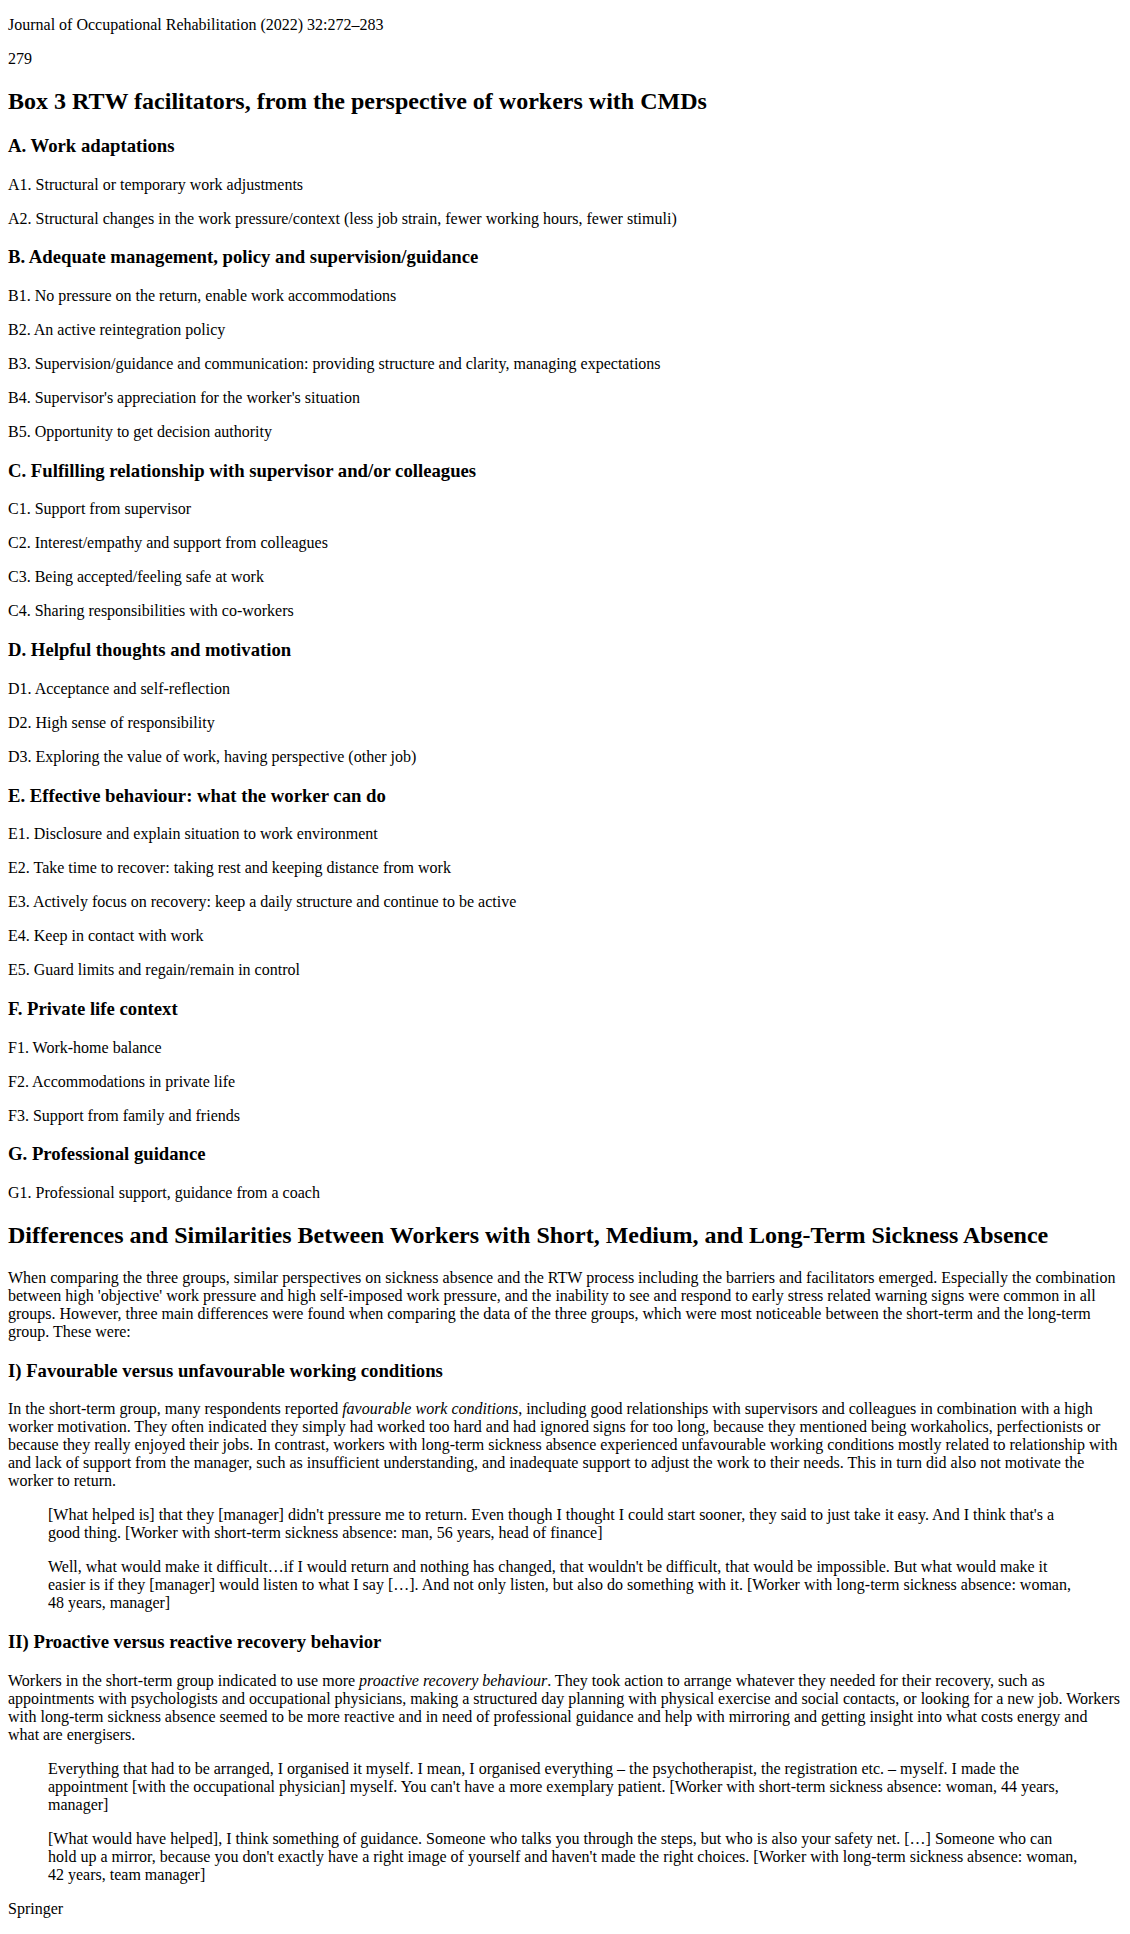Journal of Occupational Rehabilitation (2022) 32:272–283
279
Box 3 RTW facilitators, from the perspective of workers with CMDs
A. Work adaptations
A1. Structural or temporary work adjustments
A2. Structural changes in the work pressure/context (less job strain, fewer working hours, fewer stimuli)
B. Adequate management, policy and supervision/guidance
B1. No pressure on the return, enable work accommodations
B2. An active reintegration policy
B3. Supervision/guidance and communication: providing structure and clarity, managing expectations
B4. Supervisor's appreciation for the worker's situation
B5. Opportunity to get decision authority
C. Fulfilling relationship with supervisor and/or colleagues
C1. Support from supervisor
C2. Interest/empathy and support from colleagues
C3. Being accepted/feeling safe at work
C4. Sharing responsibilities with co-workers
D. Helpful thoughts and motivation
D1. Acceptance and self-reflection
D2. High sense of responsibility
D3. Exploring the value of work, having perspective (other job)
E. Effective behaviour: what the worker can do
E1. Disclosure and explain situation to work environment
E2. Take time to recover: taking rest and keeping distance from work
E3. Actively focus on recovery: keep a daily structure and continue to be active
E4. Keep in contact with work
E5. Guard limits and regain/remain in control
F. Private life context
F1. Work-home balance
F2. Accommodations in private life
F3. Support from family and friends
G. Professional guidance
G1. Professional support, guidance from a coach
Differences and Similarities Between Workers with Short, Medium, and Long-Term Sickness Absence
When comparing the three groups, similar perspectives on sickness absence and the RTW process including the barriers and facilitators emerged. Especially the combination between high 'objective' work pressure and high self-imposed work pressure, and the inability to see and respond to early stress related warning signs were common in all groups. However, three main differences were found when comparing the data of the three groups, which were most noticeable between the short-term and the long-term group. These were:
I) Favourable versus unfavourable working conditions
In the short-term group, many respondents reported favourable work conditions, including good relationships with supervisors and colleagues in combination with a high worker motivation. They often indicated they simply had worked too hard and had ignored signs for too long, because they mentioned being workaholics, perfectionists or because they really enjoyed their jobs. In contrast, workers with long-term sickness absence experienced unfavourable working conditions mostly related to relationship with and lack of support from the manager, such as insufficient understanding, and inadequate support to adjust the work to their needs. This in turn did also not motivate the worker to return.
[What helped is] that they [manager] didn't pressure me to return. Even though I thought I could start sooner, they said to just take it easy. And I think that's a good thing. [Worker with short-term sickness absence: man, 56 years, head of finance]
Well, what would make it difficult…if I would return and nothing has changed, that wouldn't be difficult, that would be impossible. But what would make it easier is if they [manager] would listen to what I say […]. And not only listen, but also do something with it. [Worker with long-term sickness absence: woman, 48 years, manager]
II) Proactive versus reactive recovery behavior
Workers in the short-term group indicated to use more proactive recovery behaviour. They took action to arrange whatever they needed for their recovery, such as appointments with psychologists and occupational physicians, making a structured day planning with physical exercise and social contacts, or looking for a new job. Workers with long-term sickness absence seemed to be more reactive and in need of professional guidance and help with mirroring and getting insight into what costs energy and what are energisers.
Everything that had to be arranged, I organised it myself. I mean, I organised everything – the psychotherapist, the registration etc. – myself. I made the appointment [with the occupational physician] myself. You can't have a more exemplary patient. [Worker with short-term sickness absence: woman, 44 years, manager]
[What would have helped], I think something of guidance. Someone who talks you through the steps, but who is also your safety net. […] Someone who can hold up a mirror, because you don't exactly have a right image of yourself and haven't made the right choices. [Worker with long-term sickness absence: woman, 42 years, team manager]
Springer